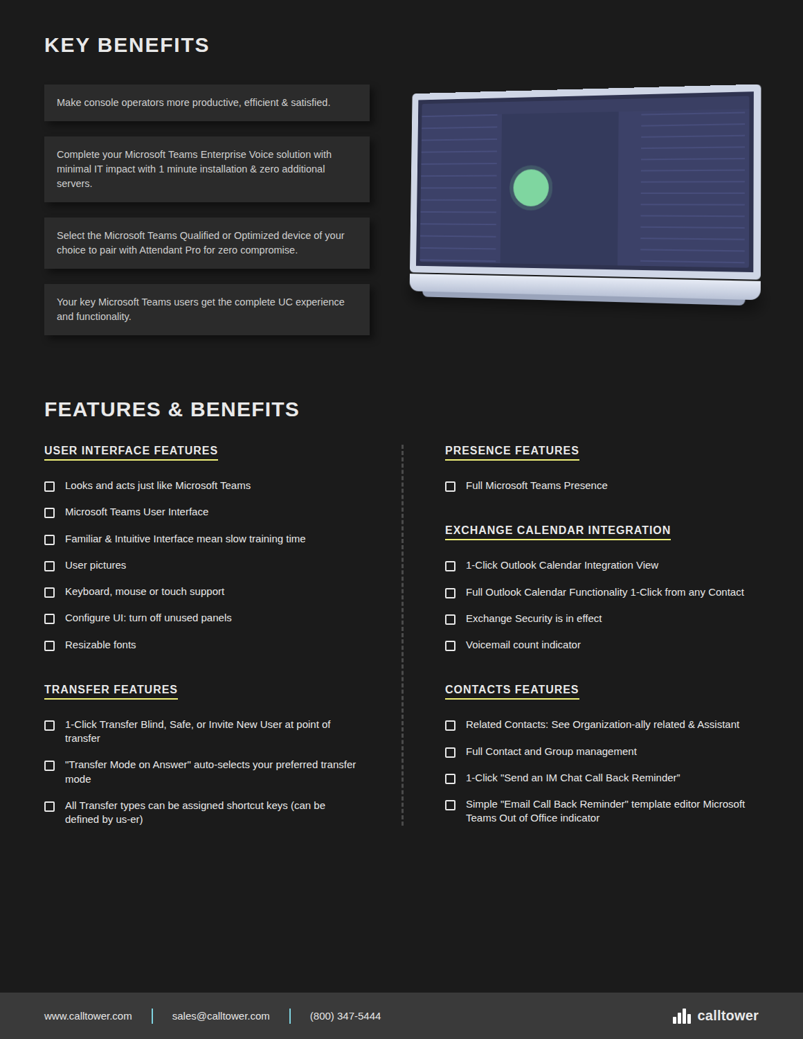Key Benefits
Make console operators more productive, efficient & satisfied.
Complete your Microsoft Teams Enterprise Voice solution with minimal IT impact with 1 minute installation & zero additional servers.
Select the Microsoft Teams Qualified or Optimized device of your choice to pair with Attendant Pro for zero compromise.
Your key Microsoft Teams users get the complete UC experience and functionality.
Features & Benefits
User Interface Features
Looks and acts just like Microsoft Teams
Microsoft Teams User Interface
Familiar & Intuitive Interface mean slow training time
User pictures
Keyboard, mouse or touch support
Configure UI: turn off unused panels
Resizable fonts
Transfer Features
1-Click Transfer Blind, Safe, or Invite New User at point of transfer
"Transfer Mode on Answer" auto-selects your preferred transfer mode
All Transfer types can be assigned shortcut keys (can be defined by us-er)
Presence Features
Full Microsoft Teams Presence
Exchange Calendar Integration
1-Click Outlook Calendar Integration View
Full Outlook Calendar Functionality 1-Click from any Contact
Exchange Security is in effect
Voicemail count indicator
Contacts Features
Related Contacts: See Organization-ally related & Assistant
Full Contact and Group management
1-Click "Send an IM Chat Call Back Reminder”
Simple "Email Call Back Reminder" template editor Microsoft Teams Out of Office indicator
www.calltower.com sales@calltower.com (800) 347-5444
calltower